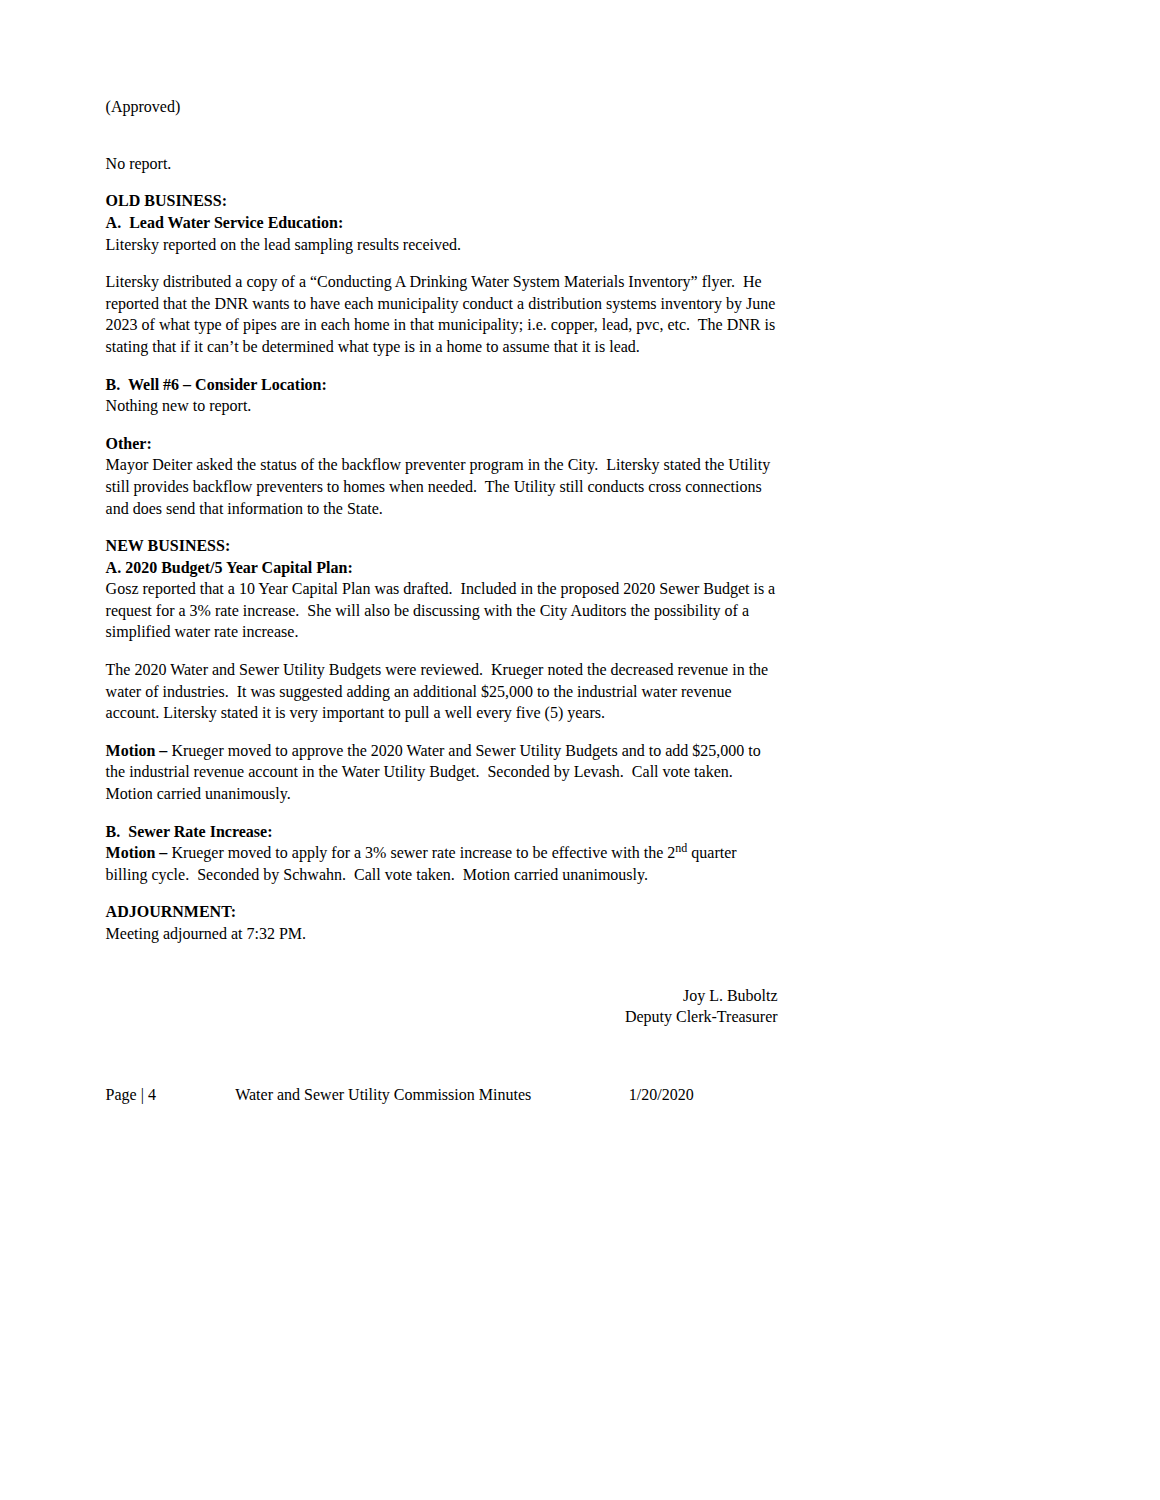(Approved)
No report.
Old Business:
A. Lead Water Service Education:
Litersky reported on the lead sampling results received.
Litersky distributed a copy of a “Conducting A Drinking Water System Materials Inventory” flyer. He reported that the DNR wants to have each municipality conduct a distribution systems inventory by June 2023 of what type of pipes are in each home in that municipality; i.e. copper, lead, pvc, etc. The DNR is stating that if it can’t be determined what type is in a home to assume that it is lead.
B. Well #6 – Consider Location:
Nothing new to report.
Other:
Mayor Deiter asked the status of the backflow preventer program in the City. Litersky stated the Utility still provides backflow preventers to homes when needed. The Utility still conducts cross connections and does send that information to the State.
New Business:
A. 2020 Budget/5 Year Capital Plan:
Gosz reported that a 10 Year Capital Plan was drafted. Included in the proposed 2020 Sewer Budget is a request for a 3% rate increase. She will also be discussing with the City Auditors the possibility of a simplified water rate increase.
The 2020 Water and Sewer Utility Budgets were reviewed. Krueger noted the decreased revenue in the water of industries. It was suggested adding an additional $25,000 to the industrial water revenue account. Litersky stated it is very important to pull a well every five (5) years.
Motion – Krueger moved to approve the 2020 Water and Sewer Utility Budgets and to add $25,000 to the industrial revenue account in the Water Utility Budget. Seconded by Levash. Call vote taken. Motion carried unanimously.
B. Sewer Rate Increase:
Motion – Krueger moved to apply for a 3% sewer rate increase to be effective with the 2nd quarter billing cycle. Seconded by Schwahn. Call vote taken. Motion carried unanimously.
Adjournment:
Meeting adjourned at 7:32 PM.
Joy L. Buboltz
Deputy Clerk-Treasurer
Page | 4
Water and Sewer Utility Commission Minutes
1/20/2020